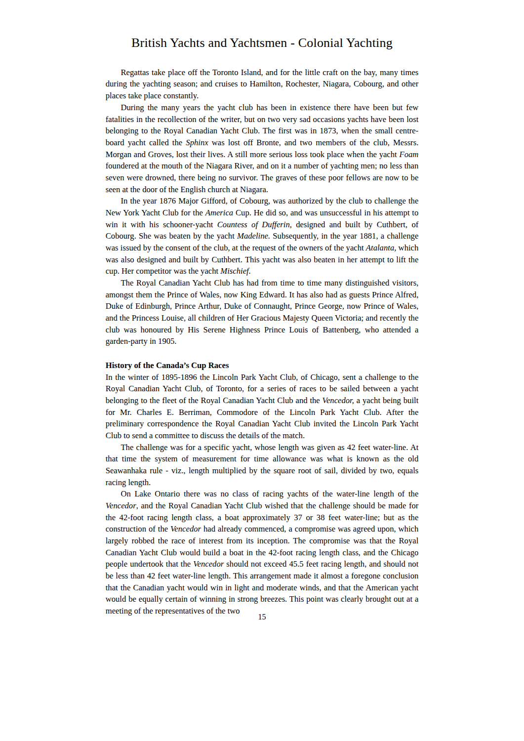British Yachts and Yachtsmen - Colonial Yachting
Regattas take place off the Toronto Island, and for the little craft on the bay, many times during the yachting season; and cruises to Hamilton, Rochester, Niagara, Cobourg, and other places take place constantly.
During the many years the yacht club has been in existence there have been but few fatalities in the recollection of the writer, but on two very sad occasions yachts have been lost belonging to the Royal Canadian Yacht Club. The first was in 1873, when the small centre-board yacht called the Sphinx was lost off Bronte, and two members of the club, Messrs. Morgan and Groves, lost their lives. A still more serious loss took place when the yacht Foam foundered at the mouth of the Niagara River, and on it a number of yachting men; no less than seven were drowned, there being no survivor. The graves of these poor fellows are now to be seen at the door of the English church at Niagara.
In the year 1876 Major Gifford, of Cobourg, was authorized by the club to challenge the New York Yacht Club for the America Cup. He did so, and was unsuccessful in his attempt to win it with his schooner-yacht Countess of Dufferin, designed and built by Cuthbert, of Cobourg. She was beaten by the yacht Madeline. Subsequently, in the year 1881, a challenge was issued by the consent of the club, at the request of the owners of the yacht Atalanta, which was also designed and built by Cuthbert. This yacht was also beaten in her attempt to lift the cup. Her competitor was the yacht Mischief.
The Royal Canadian Yacht Club has had from time to time many distinguished visitors, amongst them the Prince of Wales, now King Edward. It has also had as guests Prince Alfred, Duke of Edinburgh, Prince Arthur, Duke of Connaught, Prince George, now Prince of Wales, and the Princess Louise, all children of Her Gracious Majesty Queen Victoria; and recently the club was honoured by His Serene Highness Prince Louis of Battenberg, who attended a garden-party in 1905.
History of the Canada’s Cup Races
In the winter of 1895-1896 the Lincoln Park Yacht Club, of Chicago, sent a challenge to the Royal Canadian Yacht Club, of Toronto, for a series of races to be sailed between a yacht belonging to the fleet of the Royal Canadian Yacht Club and the Vencedor, a yacht being built for Mr. Charles E. Berriman, Commodore of the Lincoln Park Yacht Club. After the preliminary correspondence the Royal Canadian Yacht Club invited the Lincoln Park Yacht Club to send a committee to discuss the details of the match.
The challenge was for a specific yacht, whose length was given as 42 feet water-line. At that time the system of measurement for time allowance was what is known as the old Seawanhaka rule - viz., length multiplied by the square root of sail, divided by two, equals racing length.
On Lake Ontario there was no class of racing yachts of the water-line length of the Vencedor, and the Royal Canadian Yacht Club wished that the challenge should be made for the 42-foot racing length class, a boat approximately 37 or 38 feet water-line; but as the construction of the Vencedor had already commenced, a compromise was agreed upon, which largely robbed the race of interest from its inception. The compromise was that the Royal Canadian Yacht Club would build a boat in the 42-foot racing length class, and the Chicago people undertook that the Vencedor should not exceed 45.5 feet racing length, and should not be less than 42 feet water-line length. This arrangement made it almost a foregone conclusion that the Canadian yacht would win in light and moderate winds, and that the American yacht would be equally certain of winning in strong breezes. This point was clearly brought out at a meeting of the representatives of the two
15